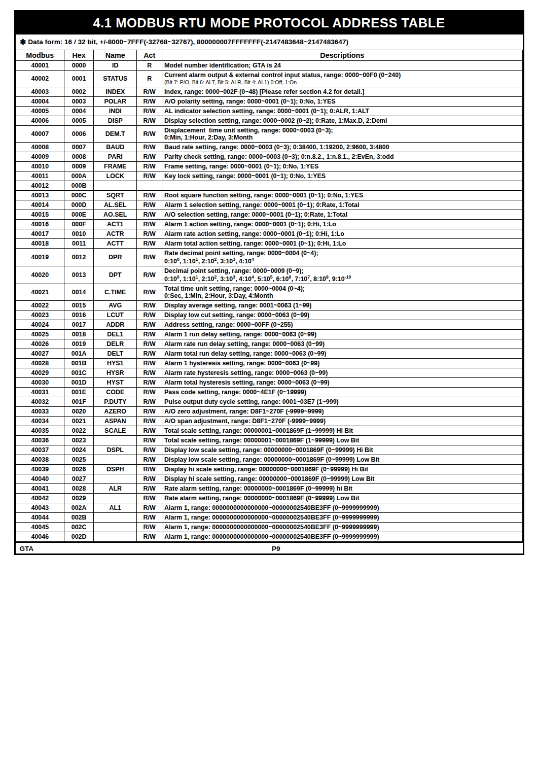4.1 MODBUS RTU MODE PROTOCOL ADDRESS TABLE
✱ Data form: 16 / 32 bit, +/-8000~7FFF(-32768~32767), 800000007FFFFFFF(-2147483648~2147483647)
| Modbus | Hex | Name | Act | Descriptions |
| --- | --- | --- | --- | --- |
| 40001 | 0000 | ID | R | Model number identification; GTA is 24 |
| 40002 | 0001 | STATUS | R | Current alarm output & external control input status, range: 0000~00F0 (0~240) (Bit 7: P/O, Bit 6: ALT, Bit 5: ALR, Bit 4: AL1) 0:Off, 1:On |
| 40003 | 0002 | INDEX | R/W | Index, range: 0000~002F (0~48) [Please refer section 4.2 for detail.] |
| 40004 | 0003 | POLAR | R/W | A/O polarity setting, range: 0000~0001 (0~1); 0:No, 1:YES |
| 40005 | 0004 | INDI | R/W | AL indicator selection setting, range: 0000~0001 (0~1); 0:ALR, 1:ALT |
| 40006 | 0005 | DISP | R/W | Display selection setting, range: 0000~0002 (0~2); 0:Rate, 1:Max.D, 2:Deml |
| 40007 | 0006 | DEM.T | R/W | Displacement time unit setting, range: 0000~0003 (0~3); 0:Min, 1:Hour, 2:Day, 3:Month |
| 40008 | 0007 | BAUD | R/W | Baud rate setting, range: 0000~0003 (0~3); 0:38400, 1:19200, 2:9600, 3:4800 |
| 40009 | 0008 | PARI | R/W | Parity check setting, range: 0000~0003 (0~3); 0:n.8.2., 1:n.8.1., 2:EvEn, 3:odd |
| 40010 | 0009 | FRAME | R/W | Frame setting, range: 0000~0001 (0~1); 0:No, 1:YES |
| 40011 | 000A | LOCK | R/W | Key lock setting, range: 0000~0001 (0~1); 0:No, 1:YES |
| 40012 | 000B | | | |
| 40013 | 000C | SQRT | R/W | Root square function setting, range: 0000~0001 (0~1); 0:No, 1:YES |
| 40014 | 000D | AL.SEL | R/W | Alarm 1 selection setting, range: 0000~0001 (0~1); 0:Rate, 1:Total |
| 40015 | 000E | AO.SEL | R/W | A/O selection setting, range: 0000~0001 (0~1); 0:Rate, 1:Total |
| 40016 | 000F | ACT1 | R/W | Alarm 1 action setting, range: 0000~0001 (0~1); 0:Hi, 1:Lo |
| 40017 | 0010 | ACTR | R/W | Alarm rate action setting, range: 0000~0001 (0~1); 0:Hi, 1:Lo |
| 40018 | 0011 | ACTT | R/W | Alarm total action setting, range: 0000~0001 (0~1); 0:Hi, 1:Lo |
| 40019 | 0012 | DPR | R/W | Rate decimal point setting, range: 0000~0004 (0~4); 0:10 0 , 1:10 1 , 2:10 2 , 3:10 3 , 4:10 4 |
| 40020 | 0013 | DPT | R/W | Decimal point setting, range: 0000~0009 (0~9); 0:10 0 , 1:10 1 , 2:10 2 , 3:10 3 , 4:10 4 , 5:10 5 , 6:10 6 , 7:10 7 , 8:10 9 , 9:10 -10 |
| 40021 | 0014 | C.TIME | R/W | Total time unit setting, range: 0000~0004 (0~4); 0:Sec, 1:Min, 2:Hour, 3:Day, 4:Month |
| 40022 | 0015 | AVG | R/W | Display average setting, range: 0001~0063 (1~99) |
| 40023 | 0016 | LCUT | R/W | Display low cut setting, range: 0000~0063 (0~99) |
| 40024 | 0017 | ADDR | R/W | Address setting, range: 0000~00FF (0~255) |
| 40025 | 0018 | DEL1 | R/W | Alarm 1 run delay setting, range: 0000~0063 (0~99) |
| 40026 | 0019 | DELR | R/W | Alarm rate run delay setting, range: 0000~0063 (0~99) |
| 40027 | 001A | DELT | R/W | Alarm total run delay setting, range: 0000~0063 (0~99) |
| 40028 | 001B | HYS1 | R/W | Alarm 1 hysteresis setting, range: 0000~0063 (0~99) |
| 40029 | 001C | HYSR | R/W | Alarm rate hysteresis setting, range: 0000~0063 (0~99) |
| 40030 | 001D | HYST | R/W | Alarm total hysteresis setting, range: 0000~0063 (0~99) |
| 40031 | 001E | CODE | R/W | Pass code setting, range: 0000~4E1F (0~19999) |
| 40032 | 001F | P.DUTY | R/W | Pulse output duty cycle setting, range: 0001~03E7 (1~999) |
| 40033 | 0020 | AZERO | R/W | A/O zero adjustment, range: D8F1~270F (-9999~9999) |
| 40034 | 0021 | ASPAN | R/W | A/O span adjustment, range: D8F1~270F (-9999~9999) |
| 40035 | 0022 | SCALE | R/W | Total scale setting, range: 00000001~0001869F (1~99999) Hi Bit |
| 40036 | 0023 | | R/W | Total scale setting, range: 00000001~0001869F (1~99999) Low Bit |
| 40037 | 0024 | DSPL | R/W | Display low scale setting, range: 00000000~0001869F (0~99999) Hi Bit |
| 40038 | 0025 | | R/W | Display low scale setting, range: 00000000~0001869F (0~99999) Low Bit |
| 40039 | 0026 | DSPH | R/W | Display hi scale setting, range: 00000000~0001869F (0~99999) Hi Bit |
| 40040 | 0027 | | R/W | Display hi scale setting, range: 00000000~0001869F (0~99999) Low Bit |
| 40041 | 0028 | ALR | R/W | Rate alarm setting, range: 00000000~0001869F (0~99999) hi Bit |
| 40042 | 0029 | | R/W | Rate alarm setting, range: 00000000~0001869F (0~99999) Low Bit |
| 40043 | 002A | AL1 | R/W | Alarm 1, range: 0000000000000000~00000002540BE3FF (0~9999999999) |
| 40044 | 002B | | R/W | Alarm 1, range: 0000000000000000~00000002540BE3FF (0~9999999999) |
| 40045 | 002C | | R/W | Alarm 1, range: 0000000000000000~00000002540BE3FF (0~9999999999) |
| 40046 | 002D | | R/W | Alarm 1, range: 0000000000000000~00000002540BE3FF (0~9999999999) |
GTA P9